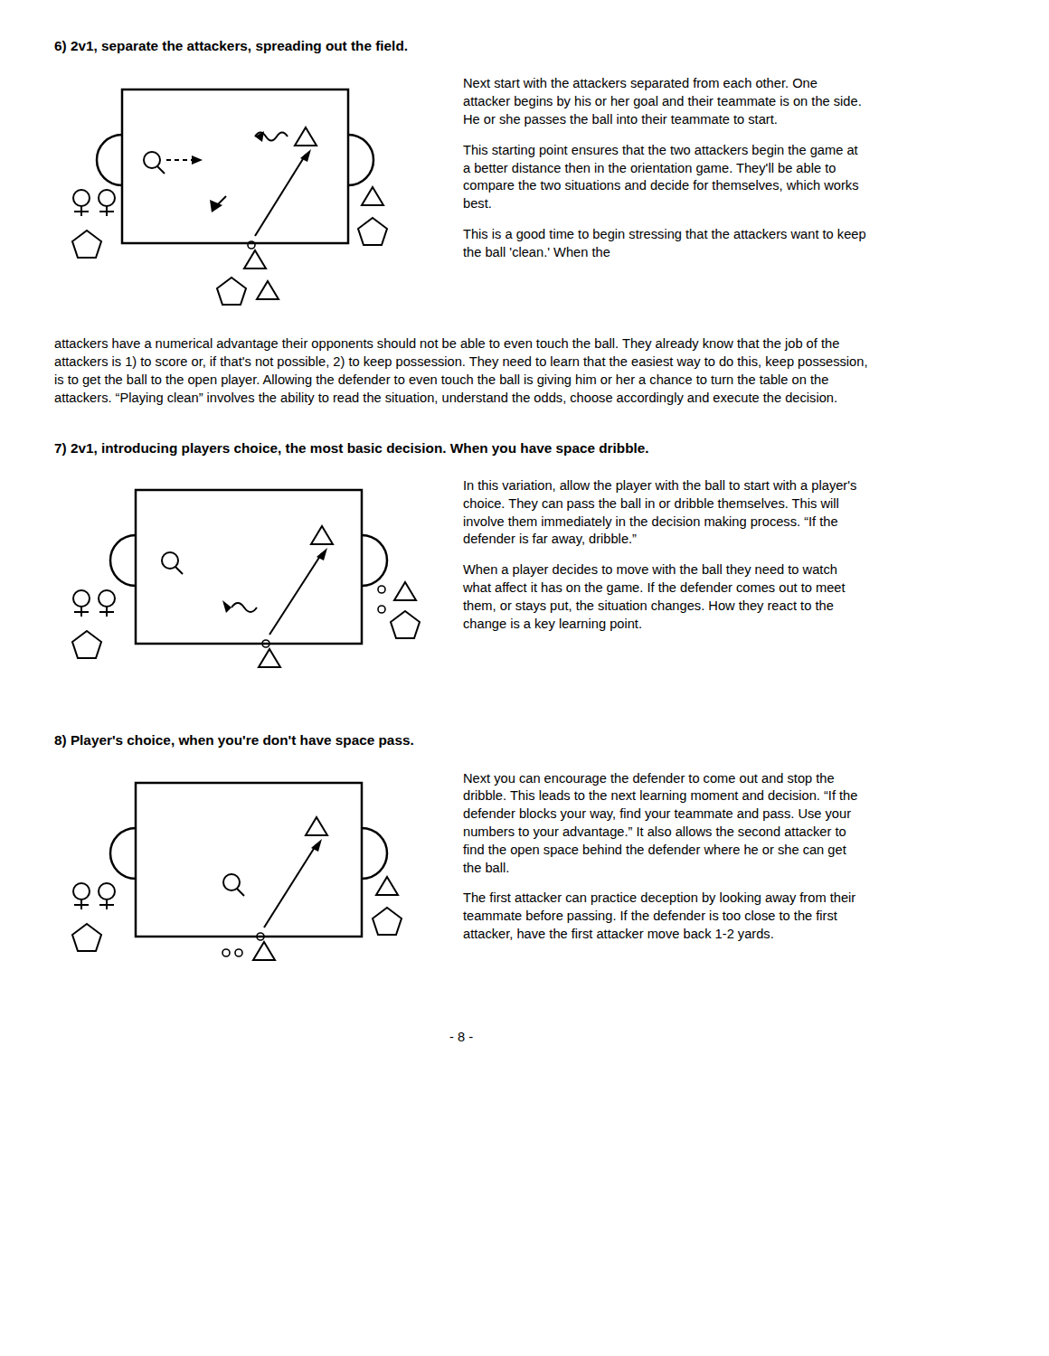6) 2v1, separate the attackers, spreading out the field.
Next start with the attackers separated from each other. One attacker begins by his or her goal and their teammate is on the side. He or she passes the ball into their teammate to start.
This starting point ensures that the two attackers begin the game at a better distance then in the orientation game. They'll be able to compare the two situations and decide for themselves, which works best.
This is a good time to begin stressing that the attackers want to keep the ball 'clean.' When the
attackers have a numerical advantage their opponents should not be able to even touch the ball. They already know that the job of the attackers is 1) to score or, if that's not possible, 2) to keep possession. They need to learn that the easiest way to do this, keep possession, is to get the ball to the open player. Allowing the defender to even touch the ball is giving him or her a chance to turn the table on the attackers. “Playing clean” involves the ability to read the situation, understand the odds, choose accordingly and execute the decision.
7) 2v1, introducing players choice, the most basic decision. When you have space dribble.
In this variation, allow the player with the ball to start with a player's choice. They can pass the ball in or dribble themselves. This will involve them immediately in the decision making process. “If the defender is far away, dribble.”
When a player decides to move with the ball they need to watch what affect it has on the game. If the defender comes out to meet them, or stays put, the situation changes. How they react to the change is a key learning point.
8) Player's choice, when you're don't have space pass.
Next you can encourage the defender to come out and stop the dribble. This leads to the next learning moment and decision. “If the defender blocks your way, find your teammate and pass. Use your numbers to your advantage.” It also allows the second attacker to find the open space behind the defender where he or she can get the ball.
The first attacker can practice deception by looking away from their teammate before passing. If the defender is too close to the first attacker, have the first attacker move back 1-2 yards.
- 8 -